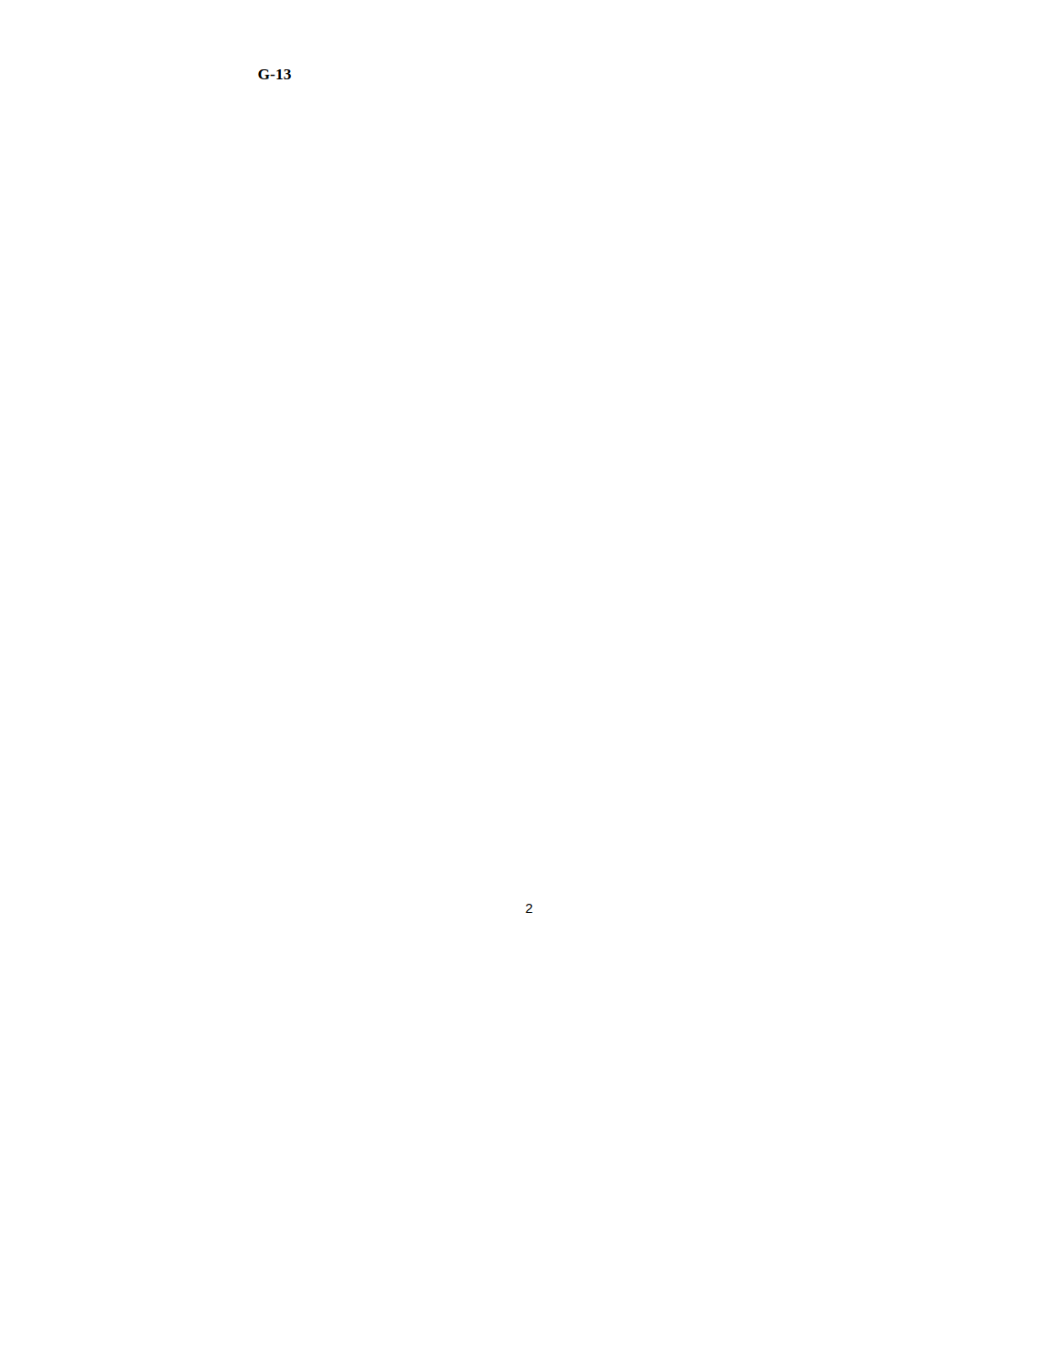G-13
2